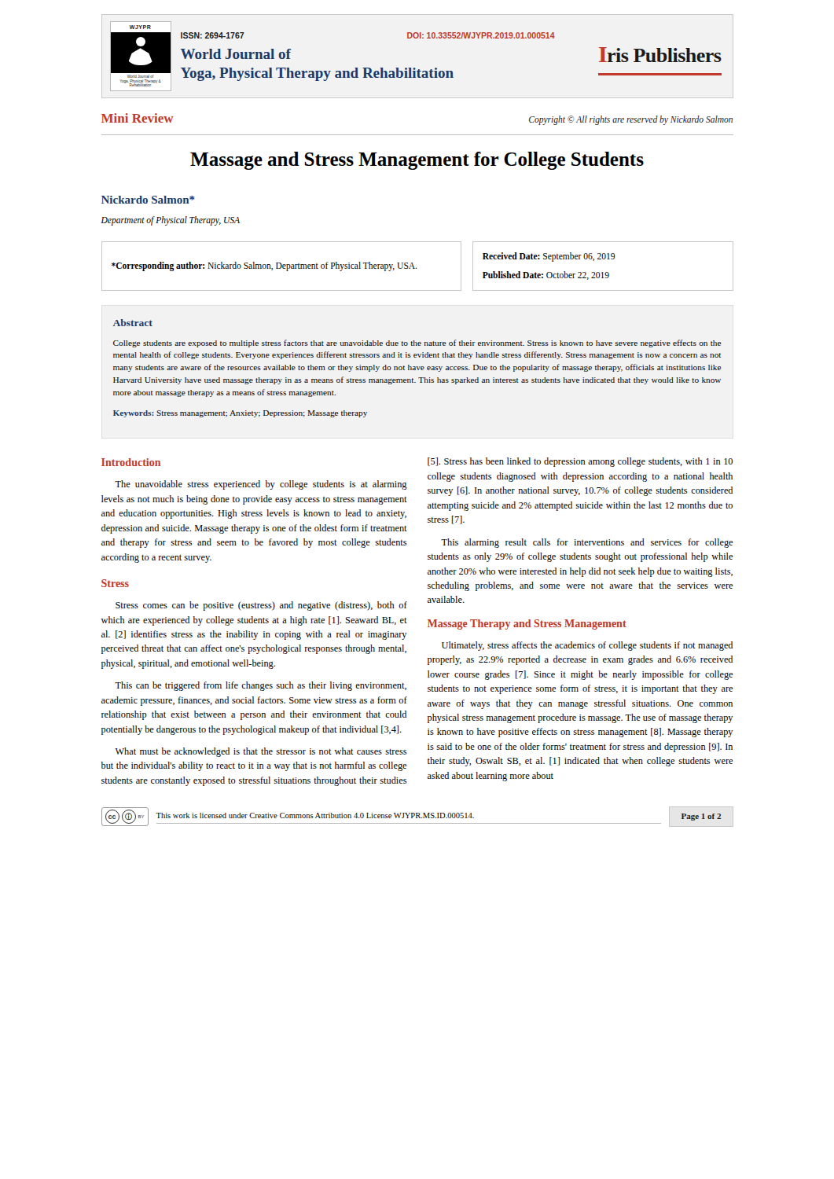WJYPR
World Journal of
Yoga, Physical Therapy & Rehabilitation
ISSN: 2694-1767 DOI: 10.33552/WJYPR.2019.01.000514
World Journal of Yoga, Physical Therapy and Rehabilitation
Iris Publishers
Mini Review
Copyright © All rights are reserved by Nickardo Salmon
Massage and Stress Management for College Students
Nickardo Salmon*
Department of Physical Therapy, USA
*Corresponding author: Nickardo Salmon, Department of Physical Therapy, USA.
Received Date: September 06, 2019
Published Date: October 22, 2019
Abstract
College students are exposed to multiple stress factors that are unavoidable due to the nature of their environment. Stress is known to have severe negative effects on the mental health of college students. Everyone experiences different stressors and it is evident that they handle stress differently. Stress management is now a concern as not many students are aware of the resources available to them or they simply do not have easy access. Due to the popularity of massage therapy, officials at institutions like Harvard University have used massage therapy in as a means of stress management. This has sparked an interest as students have indicated that they would like to know more about massage therapy as a means of stress management.
Keywords: Stress management; Anxiety; Depression; Massage therapy
Introduction
The unavoidable stress experienced by college students is at alarming levels as not much is being done to provide easy access to stress management and education opportunities. High stress levels is known to lead to anxiety, depression and suicide. Massage therapy is one of the oldest form if treatment and therapy for stress and seem to be favored by most college students according to a recent survey.
Stress
Stress comes can be positive (eustress) and negative (distress), both of which are experienced by college students at a high rate [1]. Seaward BL, et al. [2] identifies stress as the inability in coping with a real or imaginary perceived threat that can affect one's psychological responses through mental, physical, spiritual, and emotional well-being.
This can be triggered from life changes such as their living environment, academic pressure, finances, and social factors. Some view stress as a form of relationship that exist between a person and their environment that could potentially be dangerous to the psychological makeup of that individual [3,4].
What must be acknowledged is that the stressor is not what causes stress but the individual's ability to react to it in a way that is not harmful as college students are constantly exposed to stressful situations throughout their studies [5]. Stress has been linked to depression among college students, with 1 in 10 college students diagnosed with depression according to a national health survey [6]. In another national survey, 10.7% of college students considered attempting suicide and 2% attempted suicide within the last 12 months due to stress [7].
This alarming result calls for interventions and services for college students as only 29% of college students sought out professional help while another 20% who were interested in help did not seek help due to waiting lists, scheduling problems, and some were not aware that the services were available.
Massage Therapy and Stress Management
Ultimately, stress affects the academics of college students if not managed properly, as 22.9% reported a decrease in exam grades and 6.6% received lower course grades [7]. Since it might be nearly impossible for college students to not experience some form of stress, it is important that they are aware of ways that they can manage stressful situations. One common physical stress management procedure is massage. The use of massage therapy is known to have positive effects on stress management [8]. Massage therapy is said to be one of the older forms' treatment for stress and depression [9]. In their study, Oswalt SB, et al. [1] indicated that when college students were asked about learning more about
cc ⓘ BY
This work is licensed under Creative Commons Attribution 4.0 License WJYPR.MS.ID.000514.
Page 1 of 2